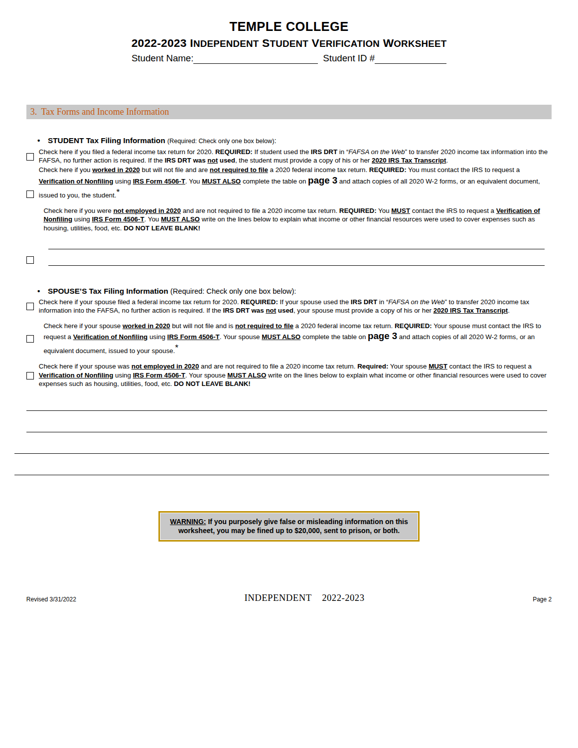TEMPLE COLLEGE
2022-2023 INDEPENDENT STUDENT VERIFICATION WORKSHEET
Student Name: Student ID #
3. Tax Forms and Income Information
STUDENT Tax Filing Information (Required: Check only one box below):
Check here if you filed a federal income tax return for 2020. REQUIRED: If student used the IRS DRT in “FAFSA on the Web” to transfer 2020 income tax information into the FAFSA, no further action is required. If the IRS DRT was not used, the student must provide a copy of his or her 2020 IRS Tax Transcript.
Check here if you worked in 2020 but will not file and are not required to file a 2020 federal income tax return. REQUIRED: You must contact the IRS to request a Verification of Nonfiling using IRS Form 4506-T. You MUST ALSO complete the table on page 3 and attach copies of all 2020 W-2 forms, or an equivalent document, issued to you, the student.*
Check here if you were not employed in 2020 and are not required to file a 2020 income tax return. REQUIRED: You MUST contact the IRS to request a Verification of Nonfiling using IRS Form 4506-T. You MUST ALSO write on the lines below to explain what income or other financial resources were used to cover expenses such as housing, utilities, food, etc. DO NOT LEAVE BLANK!
SPOUSE’S Tax Filing Information (Required: Check only one box below):
Check here if your spouse filed a federal income tax return for 2020. REQUIRED: If your spouse used the IRS DRT in “FAFSA on the Web” to transfer 2020 income tax information into the FAFSA, no further action is required. If the IRS DRT was not used, your spouse must provide a copy of his or her 2020 IRS Tax Transcript.
Check here if your spouse worked in 2020 but will not file and is not required to file a 2020 federal income tax return. REQUIRED: Your spouse must contact the IRS to request a Verification of Nonfiling using IRS Form 4506-T. Your spouse MUST ALSO complete the table on page 3 and attach copies of all 2020 W-2 forms, or an equivalent document, issued to your spouse.*
Check here if your spouse was not employed in 2020 and are not required to file a 2020 income tax return. Required: Your spouse MUST contact the IRS to request a Verification of Nonfiling using IRS Form 4506-T. Your spouse MUST ALSO write on the lines below to explain what income or other financial resources were used to cover expenses such as housing, utilities, food, etc. DO NOT LEAVE BLANK!
WARNING: If you purposely give false or misleading information on this worksheet, you may be fined up to $20,000, sent to prison, or both.
Revised 3/31/2022
INDEPENDENT 2022-2023
Page 2